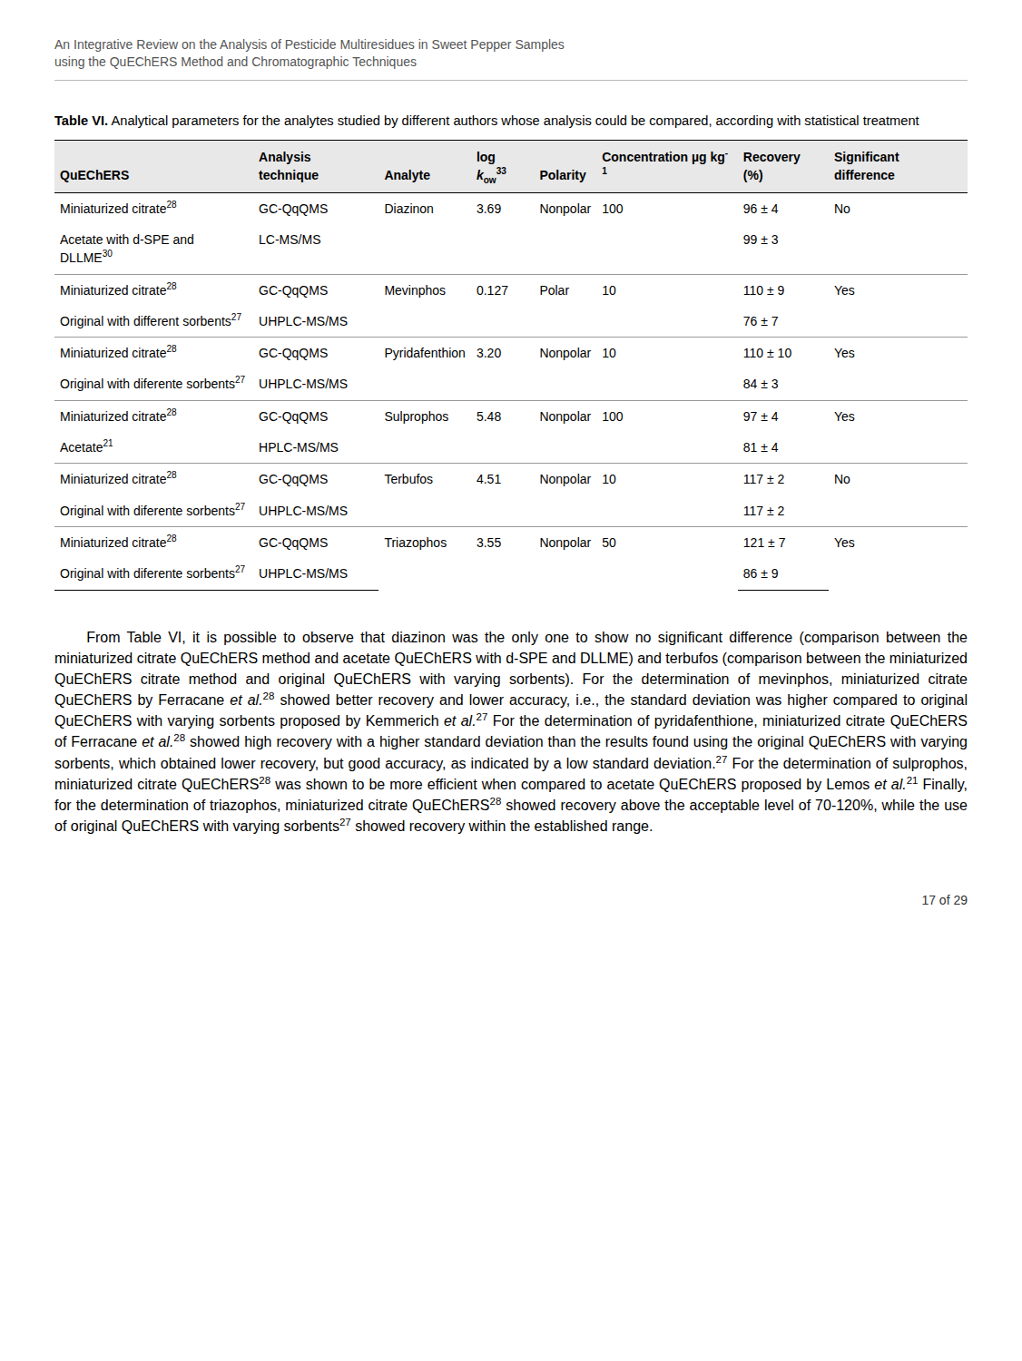An Integrative Review on the Analysis of Pesticide Multiresidues in Sweet Pepper Samples
using the QuEChERS Method and Chromatographic Techniques
Table VI. Analytical parameters for the analytes studied by different authors whose analysis could be compared, according with statistical treatment
| QuEChERS | Analysis technique | Analyte | log k ow 33 | Polarity | Concentration µg kg -1 | Recovery (%) | Significant difference |
| --- | --- | --- | --- | --- | --- | --- | --- |
| Miniaturized citrate 28 | GC-QqQMS | Diazinon | 3.69 | Nonpolar | 100 | 96 ± 4 | No |
| Acetate with d-SPE and DLLME 30 | LC-MS/MS | 99 ± 3 |
| Miniaturized citrate 28 | GC-QqQMS | Mevinphos | 0.127 | Polar | 10 | 110 ± 9 | Yes |
| Original with different sorbents 27 | UHPLC-MS/MS | 76 ± 7 |
| Miniaturized citrate 28 | GC-QqQMS | Pyridafenthion | 3.20 | Nonpolar | 10 | 110 ± 10 | Yes |
| Original with diferente sorbents 27 | UHPLC-MS/MS | 84 ± 3 |
| Miniaturized citrate 28 | GC-QqQMS | Sulprophos | 5.48 | Nonpolar | 100 | 97 ± 4 | Yes |
| Acetate 21 | HPLC-MS/MS | 81 ± 4 |
| Miniaturized citrate 28 | GC-QqQMS | Terbufos | 4.51 | Nonpolar | 10 | 117 ± 2 | No |
| Original with diferente sorbents 27 | UHPLC-MS/MS | 117 ± 2 |
| Miniaturized citrate 28 | GC-QqQMS | Triazophos | 3.55 | Nonpolar | 50 | 121 ± 7 | Yes |
| Original with diferente sorbents 27 | UHPLC-MS/MS | 86 ± 9 |
From Table VI, it is possible to observe that diazinon was the only one to show no significant difference (comparison between the miniaturized citrate QuEChERS method and acetate QuEChERS with d-SPE and DLLME) and terbufos (comparison between the miniaturized QuEChERS citrate method and original QuEChERS with varying sorbents). For the determination of mevinphos, miniaturized citrate QuEChERS by Ferracane et al.28 showed better recovery and lower accuracy, i.e., the standard deviation was higher compared to original QuEChERS with varying sorbents proposed by Kemmerich et al.27 For the determination of pyridafenthione, miniaturized citrate QuEChERS of Ferracane et al.28 showed high recovery with a higher standard deviation than the results found using the original QuEChERS with varying sorbents, which obtained lower recovery, but good accuracy, as indicated by a low standard deviation.27 For the determination of sulprophos, miniaturized citrate QuEChERS28 was shown to be more efficient when compared to acetate QuEChERS proposed by Lemos et al.21 Finally, for the determination of triazophos, miniaturized citrate QuEChERS28 showed recovery above the acceptable level of 70-120%, while the use of original QuEChERS with varying sorbents27 showed recovery within the established range.
17 of 29